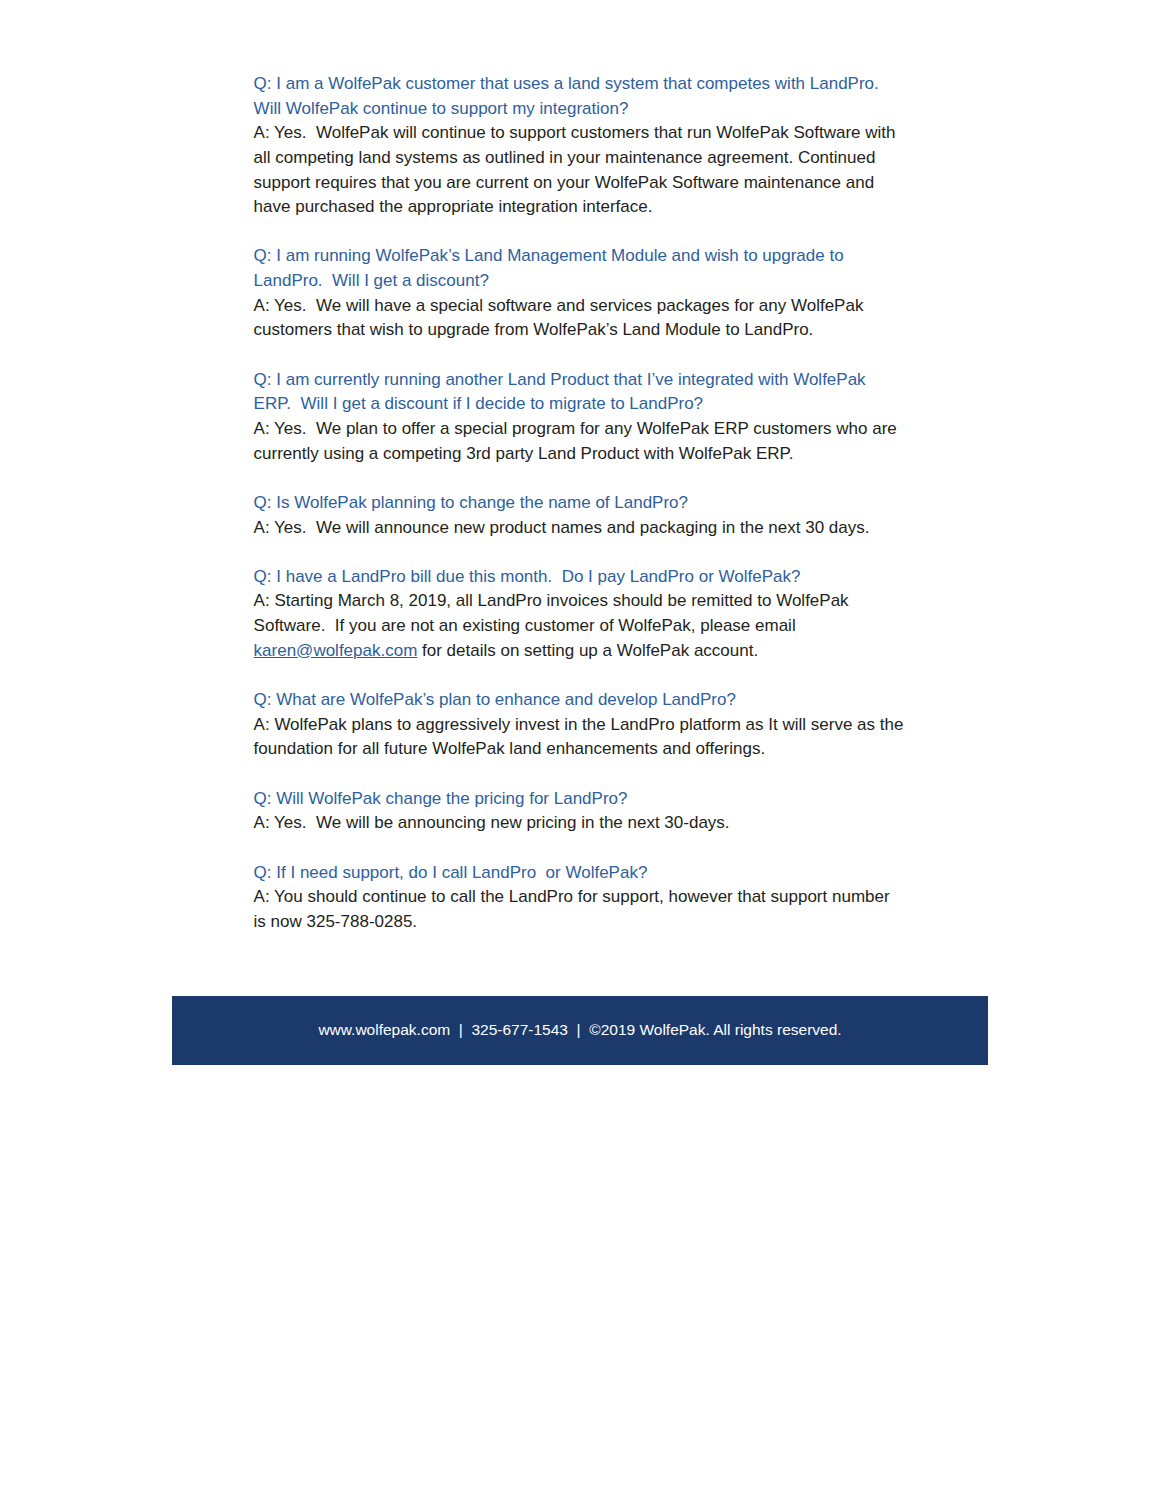Q: I am a WolfePak customer that uses a land system that competes with LandPro. Will WolfePak continue to support my integration?
A: Yes. WolfePak will continue to support customers that run WolfePak Software with all competing land systems as outlined in your maintenance agreement. Continued support requires that you are current on your WolfePak Software maintenance and have purchased the appropriate integration interface.
Q: I am running WolfePak’s Land Management Module and wish to upgrade to LandPro. Will I get a discount?
A: Yes. We will have a special software and services packages for any WolfePak customers that wish to upgrade from WolfePak’s Land Module to LandPro.
Q: I am currently running another Land Product that I’ve integrated with WolfePak ERP. Will I get a discount if I decide to migrate to LandPro?
A: Yes. We plan to offer a special program for any WolfePak ERP customers who are currently using a competing 3rd party Land Product with WolfePak ERP.
Q: Is WolfePak planning to change the name of LandPro?
A: Yes. We will announce new product names and packaging in the next 30 days.
Q: I have a LandPro bill due this month. Do I pay LandPro or WolfePak?
A: Starting March 8, 2019, all LandPro invoices should be remitted to WolfePak Software. If you are not an existing customer of WolfePak, please email karen@wolfepak.com for details on setting up a WolfePak account.
Q: What are WolfePak’s plan to enhance and develop LandPro?
A: WolfePak plans to aggressively invest in the LandPro platform as It will serve as the foundation for all future WolfePak land enhancements and offerings.
Q: Will WolfePak change the pricing for LandPro?
A: Yes. We will be announcing new pricing in the next 30-days.
Q: If I need support, do I call LandPro or WolfePak?
A: You should continue to call the LandPro for support, however that support number is now 325-788-0285.
www.wolfepak.com | 325-677-1543 | ©2019 WolfePak. All rights reserved.